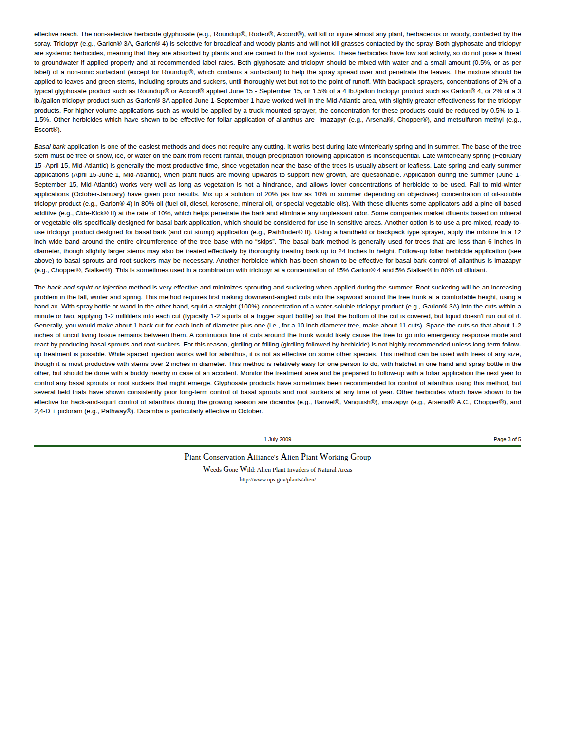effective reach. The non-selective herbicide glyphosate (e.g., Roundup®, Rodeo®, Accord®), will kill or injure almost any plant, herbaceous or woody, contacted by the spray. Triclopyr (e.g., Garlon® 3A, Garlon® 4) is selective for broadleaf and woody plants and will not kill grasses contacted by the spray. Both glyphosate and triclopyr are systemic herbicides, meaning that they are absorbed by plants and are carried to the root systems. These herbicides have low soil activity, so do not pose a threat to groundwater if applied properly and at recommended label rates. Both glyphosate and triclopyr should be mixed with water and a small amount (0.5%, or as per label) of a non-ionic surfactant (except for Roundup®, which contains a surfactant) to help the spray spread over and penetrate the leaves. The mixture should be applied to leaves and green stems, including sprouts and suckers, until thoroughly wet but not to the point of runoff. With backpack sprayers, concentrations of 2% of a typical glyphosate product such as Roundup® or Accord® applied June 15 - September 15, or 1.5% of a 4 lb./gallon triclopyr product such as Garlon® 4, or 2% of a 3 lb./gallon triclopyr product such as Garlon® 3A applied June 1-September 1 have worked well in the Mid-Atlantic area, with slightly greater effectiveness for the triclopyr products. For higher volume applications such as would be applied by a truck mounted sprayer, the concentration for these products could be reduced by 0.5% to 1-1.5%. Other herbicides which have shown to be effective for foliar application of ailanthus are imazapyr (e.g., Arsenal®, Chopper®), and metsulfuron methyl (e.g., Escort®).
Basal bark application is one of the easiest methods and does not require any cutting. It works best during late winter/early spring and in summer. The base of the tree stem must be free of snow, ice, or water on the bark from recent rainfall, though precipitation following application is inconsequential. Late winter/early spring (February 15 -April 15, Mid-Atlantic) is generally the most productive time, since vegetation near the base of the trees is usually absent or leafless. Late spring and early summer applications (April 15-June 1, Mid-Atlantic), when plant fluids are moving upwards to support new growth, are questionable. Application during the summer (June 1-September 15, Mid-Atlantic) works very well as long as vegetation is not a hindrance, and allows lower concentrations of herbicide to be used. Fall to mid-winter applications (October-January) have given poor results. Mix up a solution of 20% (as low as 10% in summer depending on objectives) concentration of oil-soluble triclopyr product (e.g., Garlon® 4) in 80% oil (fuel oil, diesel, kerosene, mineral oil, or special vegetable oils). With these diluents some applicators add a pine oil based additive (e.g., Cide-Kick® II) at the rate of 10%, which helps penetrate the bark and eliminate any unpleasant odor. Some companies market diluents based on mineral or vegetable oils specifically designed for basal bark application, which should be considered for use in sensitive areas. Another option is to use a pre-mixed, ready-to-use triclopyr product designed for basal bark (and cut stump) application (e.g., Pathfinder® II). Using a handheld or backpack type sprayer, apply the mixture in a 12 inch wide band around the entire circumference of the tree base with no “skips”. The basal bark method is generally used for trees that are less than 6 inches in diameter, though slightly larger stems may also be treated effectively by thoroughly treating bark up to 24 inches in height. Follow-up foliar herbicide application (see above) to basal sprouts and root suckers may be necessary. Another herbicide which has been shown to be effective for basal bark control of ailanthus is imazapyr (e.g., Chopper®, Stalker®). This is sometimes used in a combination with triclopyr at a concentration of 15% Garlon® 4 and 5% Stalker® in 80% oil dilutant.
The hack-and-squirt or injection method is very effective and minimizes sprouting and suckering when applied during the summer. Root suckering will be an increasing problem in the fall, winter and spring. This method requires first making downward-angled cuts into the sapwood around the tree trunk at a comfortable height, using a hand ax. With spray bottle or wand in the other hand, squirt a straight (100%) concentration of a water-soluble triclopyr product (e.g., Garlon® 3A) into the cuts within a minute or two, applying 1-2 milliliters into each cut (typically 1-2 squirts of a trigger squirt bottle) so that the bottom of the cut is covered, but liquid doesn't run out of it. Generally, you would make about 1 hack cut for each inch of diameter plus one (i.e., for a 10 inch diameter tree, make about 11 cuts). Space the cuts so that about 1-2 inches of uncut living tissue remains between them. A continuous line of cuts around the trunk would likely cause the tree to go into emergency response mode and react by producing basal sprouts and root suckers. For this reason, girdling or frilling (girdling followed by herbicide) is not highly recommended unless long term follow-up treatment is possible. While spaced injection works well for ailanthus, it is not as effective on some other species. This method can be used with trees of any size, though it is most productive with stems over 2 inches in diameter. This method is relatively easy for one person to do, with hatchet in one hand and spray bottle in the other, but should be done with a buddy nearby in case of an accident. Monitor the treatment area and be prepared to follow-up with a foliar application the next year to control any basal sprouts or root suckers that might emerge. Glyphosate products have sometimes been recommended for control of ailanthus using this method, but several field trials have shown consistently poor long-term control of basal sprouts and root suckers at any time of year. Other herbicides which have shown to be effective for hack-and-squirt control of ailanthus during the growing season are dicamba (e.g., Banvel®, Vanquish®), imazapyr (e.g., Arsenal® A.C., Chopper®), and 2,4-D + picloram (e.g., Pathway®). Dicamba is particularly effective in October.
1 July 2009 Page 3 of 5
Plant Conservation Alliance's Alien Plant Working Group
Weeds Gone Wild: Alien Plant Invaders of Natural Areas
http://www.nps.gov/plants/alien/